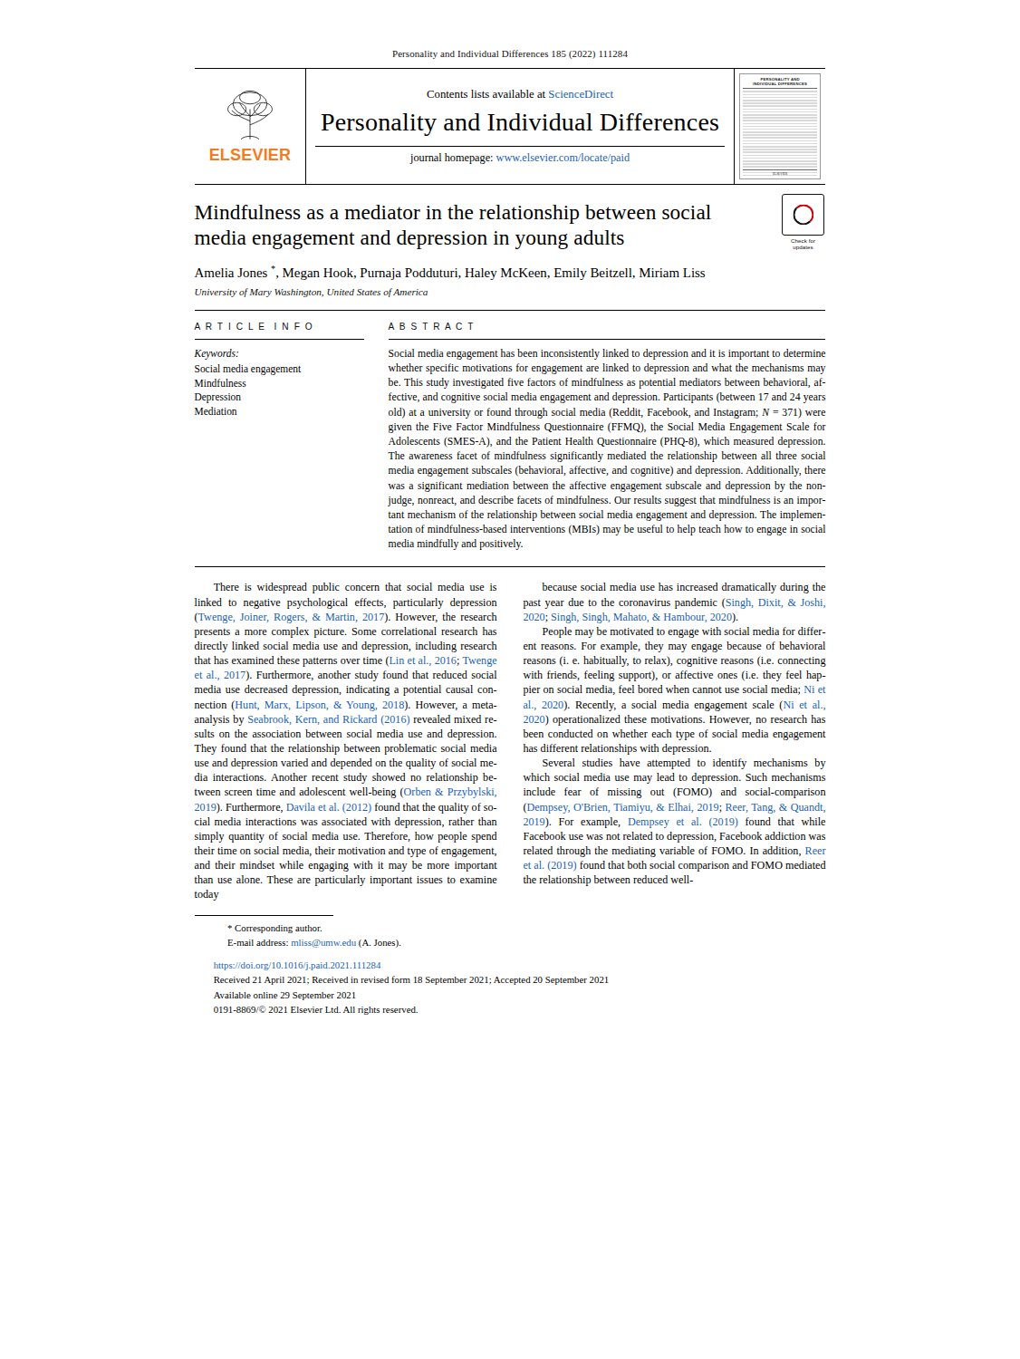Personality and Individual Differences 185 (2022) 111284
ELSEVIER
Contents lists available at ScienceDirect
Personality and Individual Differences
journal homepage: www.elsevier.com/locate/paid
PERSONALITY AND
INDIVIDUAL DIFFERENCES
ELSEVIER
Check for
updates
Mindfulness as a mediator in the relationship between social media engagement and depression in young adults
Amelia Jones *, Megan Hook, Purnaja Podduturi, Haley McKeen, Emily Beitzell, Miriam Liss
University of Mary Washington, United States of America
A R T I C L E I N F O
Keywords:
Social media engagement
Mindfulness
Depression
Mediation
A B S T R A C T
Social media engagement has been inconsistently linked to depression and it is important to determine whether specific motivations for engagement are linked to depression and what the mechanisms may be. This study investigated five factors of mindfulness as potential mediators between behavioral, affective, and cognitive social media engagement and depression. Participants (between 17 and 24 years old) at a university or found through social media (Reddit, Facebook, and Instagram; N = 371) were given the Five Factor Mindfulness Questionnaire (FFMQ), the Social Media Engagement Scale for Adolescents (SMES-A), and the Patient Health Questionnaire (PHQ-8), which measured depression. The awareness facet of mindfulness significantly mediated the relationship between all three social media engagement subscales (behavioral, affective, and cognitive) and depression. Additionally, there was a significant mediation between the affective engagement subscale and depression by the nonjudge, nonreact, and describe facets of mindfulness. Our results suggest that mindfulness is an important mechanism of the relationship between social media engagement and depression. The implementation of mindfulness-based interventions (MBIs) may be useful to help teach how to engage in social media mindfully and positively.
There is widespread public concern that social media use is linked to negative psychological effects, particularly depression (Twenge, Joiner, Rogers, & Martin, 2017). However, the research presents a more complex picture. Some correlational research has directly linked social media use and depression, including research that has examined these patterns over time (Lin et al., 2016; Twenge et al., 2017). Furthermore, another study found that reduced social media use decreased depression, indicating a potential causal connection (Hunt, Marx, Lipson, & Young, 2018). However, a meta-analysis by Seabrook, Kern, and Rickard (2016) revealed mixed results on the association between social media use and depression. They found that the relationship between problematic social media use and depression varied and depended on the quality of social media interactions. Another recent study showed no relationship between screen time and adolescent well-being (Orben & Przybylski, 2019). Furthermore, Davila et al. (2012) found that the quality of social media interactions was associated with depression, rather than simply quantity of social media use. Therefore, how people spend their time on social media, their motivation and type of engagement, and their mindset while engaging with it may be more important than use alone. These are particularly important issues to examine today
because social media use has increased dramatically during the past year due to the coronavirus pandemic (Singh, Dixit, & Joshi, 2020; Singh, Singh, Mahato, & Hambour, 2020).
People may be motivated to engage with social media for different reasons. For example, they may engage because of behavioral reasons (i. e. habitually, to relax), cognitive reasons (i.e. connecting with friends, feeling support), or affective ones (i.e. they feel happier on social media, feel bored when cannot use social media; Ni et al., 2020). Recently, a social media engagement scale (Ni et al., 2020) operationalized these motivations. However, no research has been conducted on whether each type of social media engagement has different relationships with depression.
Several studies have attempted to identify mechanisms by which social media use may lead to depression. Such mechanisms include fear of missing out (FOMO) and social-comparison (Dempsey, O'Brien, Tiamiyu, & Elhai, 2019; Reer, Tang, & Quandt, 2019). For example, Dempsey et al. (2019) found that while Facebook use was not related to depression, Facebook addiction was related through the mediating variable of FOMO. In addition, Reer et al. (2019) found that both social comparison and FOMO mediated the relationship between reduced well-
* Corresponding author.
E-mail address: mliss@umw.edu (A. Jones).
https://doi.org/10.1016/j.paid.2021.111284
Received 21 April 2021; Received in revised form 18 September 2021; Accepted 20 September 2021
Available online 29 September 2021
0191-8869/© 2021 Elsevier Ltd. All rights reserved.